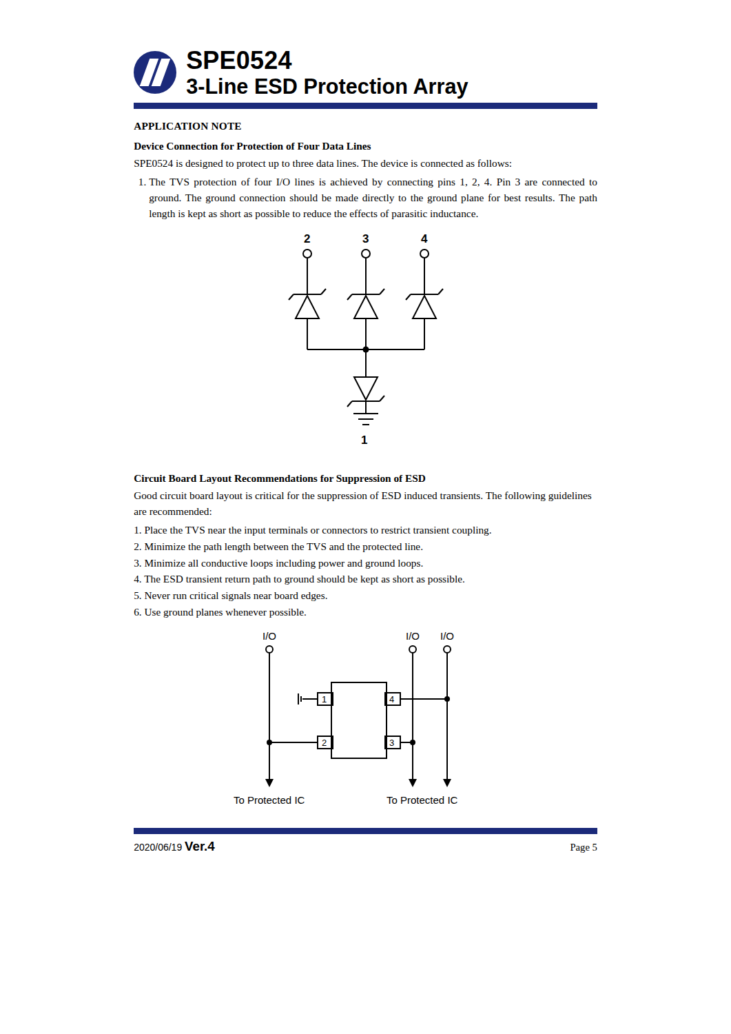SPE0524
3-Line ESD Protection Array
APPLICATION NOTE
Device Connection for Protection of Four Data Lines
SPE0524 is designed to protect up to three data lines. The device is connected as follows:
The TVS protection of four I/O lines is achieved by connecting pins 1, 2, 4. Pin 3 are connected to ground. The ground connection should be made directly to the ground plane for best results. The path length is kept as short as possible to reduce the effects of parasitic inductance.
2 3 4 1
Circuit Board Layout Recommendations for Suppression of ESD
Good circuit board layout is critical for the suppression of ESD induced transients. The following guidelines are recommended:
1. Place the TVS near the input terminals or connectors to restrict transient coupling.
2. Minimize the path length between the TVS and the protected line.
3. Minimize all conductive loops including power and ground loops.
4. The ESD transient return path to ground should be kept as short as possible.
5. Never run critical signals near board edges.
6. Use ground planes whenever possible.
I/O I/O I/O 1 4 2 3 To Protected IC To Protected IC
2020/06/19 Ver.4
Page 5